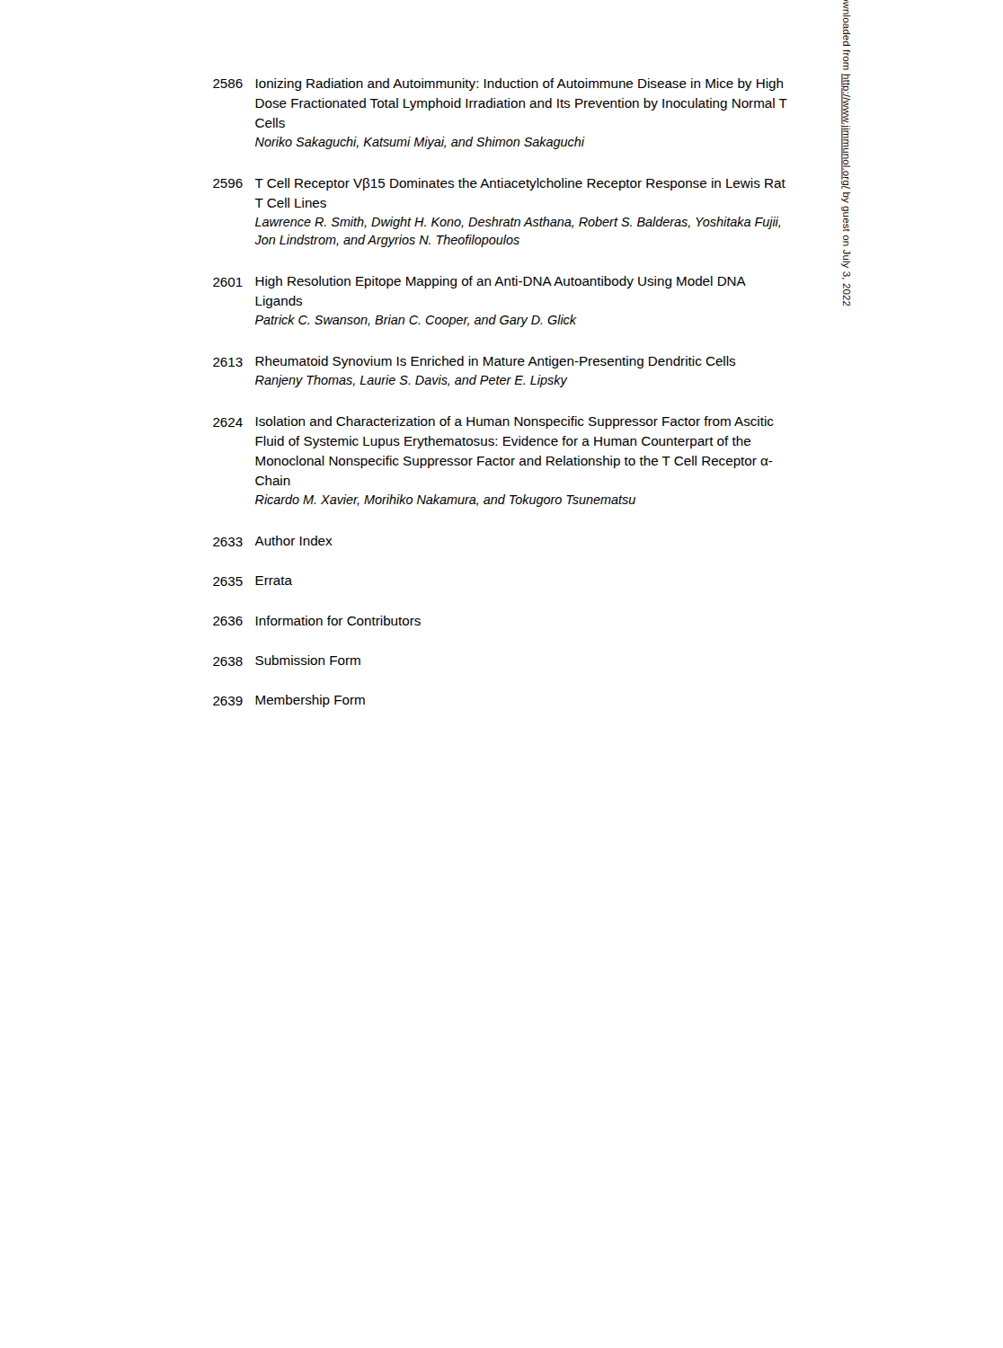2586
Ionizing Radiation and Autoimmunity: Induction of Autoimmune Disease in Mice by High Dose Fractionated Total Lymphoid Irradiation and Its Prevention by Inoculating Normal T Cells Noriko Sakaguchi, Katsumi Miyai, and Shimon Sakaguchi
2596
T Cell Receptor Vβ15 Dominates the Antiacetylcholine Receptor Response in Lewis Rat T Cell Lines Lawrence R. Smith, Dwight H. Kono, Deshratn Asthana, Robert S. Balderas, Yoshitaka Fujii, Jon Lindstrom, and Argyrios N. Theofilopoulos
2601
High Resolution Epitope Mapping of an Anti-DNA Autoantibody Using Model DNA Ligands Patrick C. Swanson, Brian C. Cooper, and Gary D. Glick
2613
Rheumatoid Synovium Is Enriched in Mature Antigen-Presenting Dendritic Cells Ranjeny Thomas, Laurie S. Davis, and Peter E. Lipsky
2624
Isolation and Characterization of a Human Nonspecific Suppressor Factor from Ascitic Fluid of Systemic Lupus Erythematosus: Evidence for a Human Counterpart of the Monoclonal Nonspecific Suppressor Factor and Relationship to the T Cell Receptor α-Chain Ricardo M. Xavier, Morihiko Nakamura, and Tokugoro Tsunematsu
2633
Author Index
2635
Errata
2636
Information for Contributors
2638
Submission Form
2639
Membership Form
Downloaded from http://www.jimmunol.org/ by guest on July 3, 2022